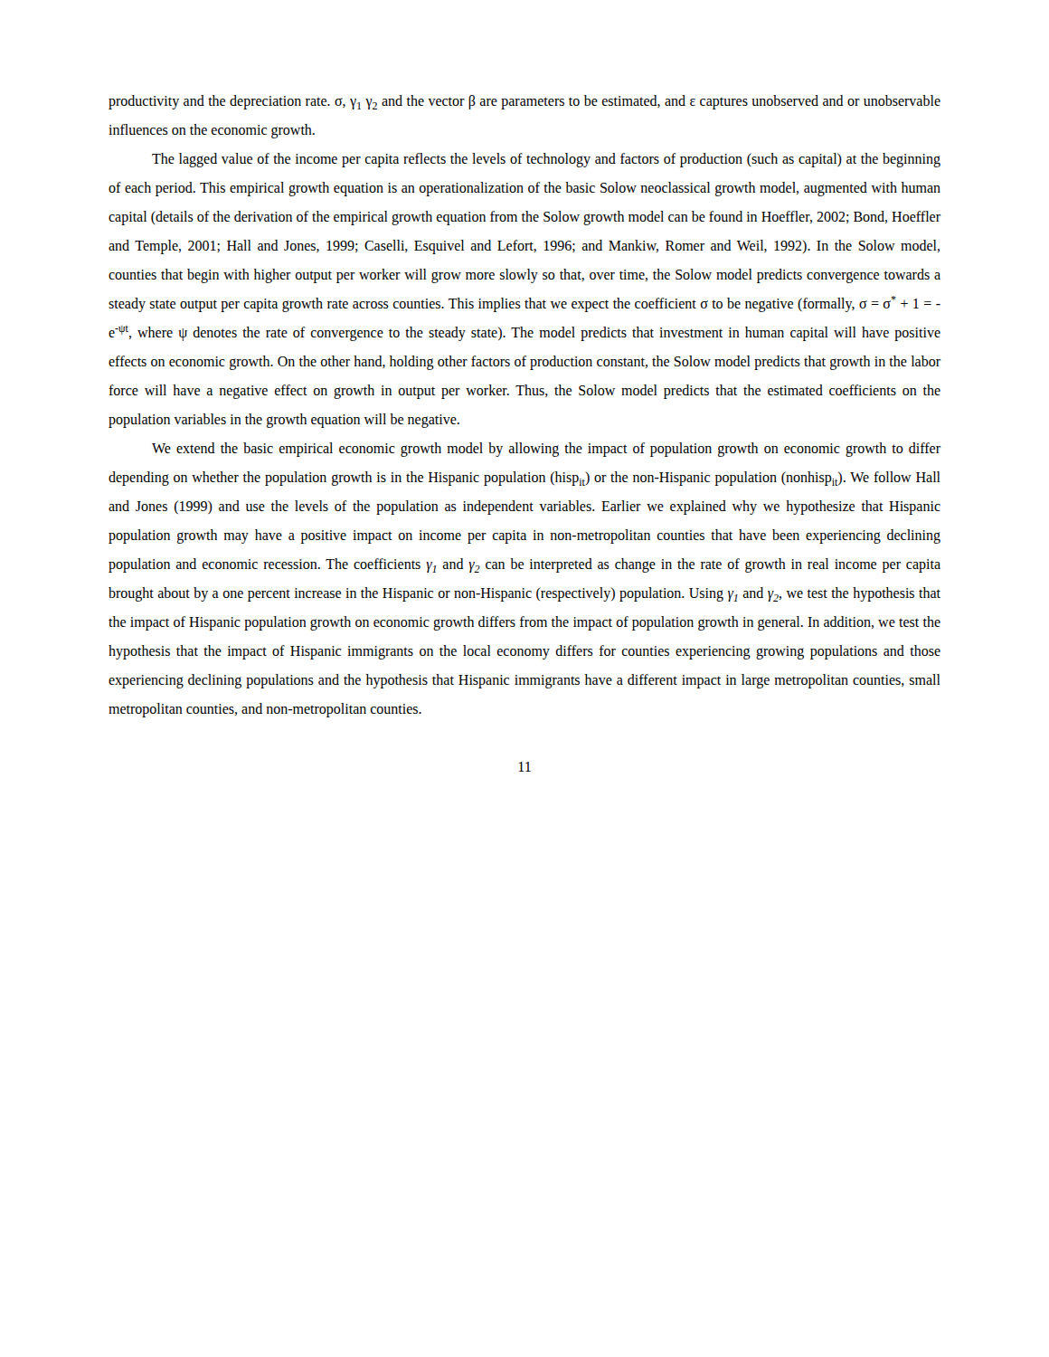productivity and the depreciation rate. σ, γ1 γ2 and the vector β are parameters to be estimated, and ε captures unobserved and or unobservable influences on the economic growth.
The lagged value of the income per capita reflects the levels of technology and factors of production (such as capital) at the beginning of each period. This empirical growth equation is an operationalization of the basic Solow neoclassical growth model, augmented with human capital (details of the derivation of the empirical growth equation from the Solow growth model can be found in Hoeffler, 2002; Bond, Hoeffler and Temple, 2001; Hall and Jones, 1999; Caselli, Esquivel and Lefort, 1996; and Mankiw, Romer and Weil, 1992). In the Solow model, counties that begin with higher output per worker will grow more slowly so that, over time, the Solow model predicts convergence towards a steady state output per capita growth rate across counties. This implies that we expect the coefficient σ to be negative (formally, σ = σ* + 1 = -e-ψt, where ψ denotes the rate of convergence to the steady state). The model predicts that investment in human capital will have positive effects on economic growth. On the other hand, holding other factors of production constant, the Solow model predicts that growth in the labor force will have a negative effect on growth in output per worker. Thus, the Solow model predicts that the estimated coefficients on the population variables in the growth equation will be negative.
We extend the basic empirical economic growth model by allowing the impact of population growth on economic growth to differ depending on whether the population growth is in the Hispanic population (hispit) or the non-Hispanic population (nonhispit). We follow Hall and Jones (1999) and use the levels of the population as independent variables. Earlier we explained why we hypothesize that Hispanic population growth may have a positive impact on income per capita in non-metropolitan counties that have been experiencing declining population and economic recession. The coefficients γ1 and γ2 can be interpreted as change in the rate of growth in real income per capita brought about by a one percent increase in the Hispanic or non-Hispanic (respectively) population. Using γ1 and γ2, we test the hypothesis that the impact of Hispanic population growth on economic growth differs from the impact of population growth in general. In addition, we test the hypothesis that the impact of Hispanic immigrants on the local economy differs for counties experiencing growing populations and those experiencing declining populations and the hypothesis that Hispanic immigrants have a different impact in large metropolitan counties, small metropolitan counties, and non-metropolitan counties.
11